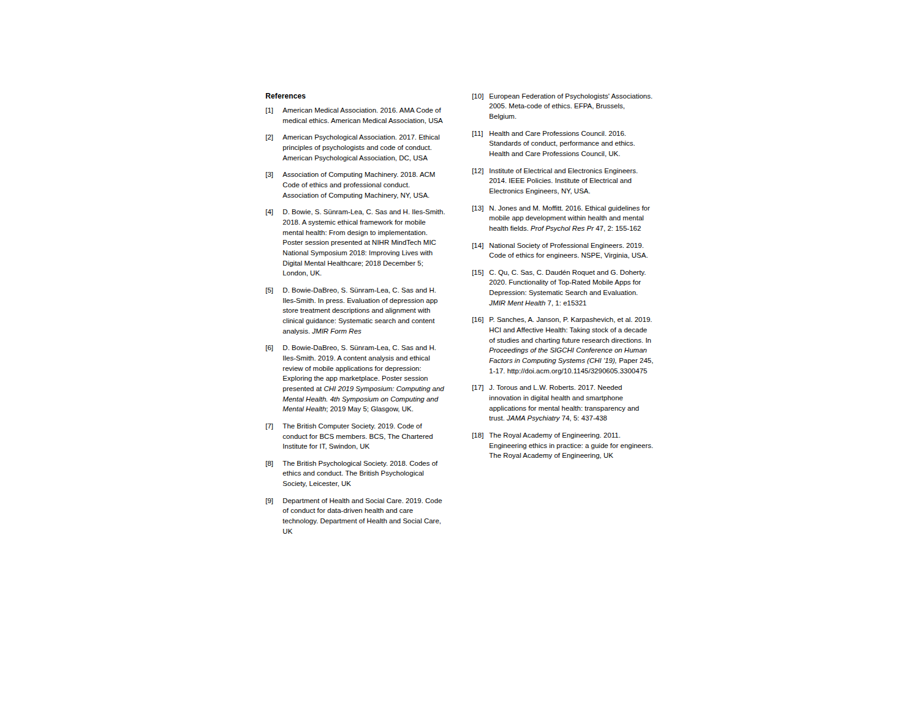References
[1] American Medical Association. 2016. AMA Code of medical ethics. American Medical Association, USA
[2] American Psychological Association. 2017. Ethical principles of psychologists and code of conduct. American Psychological Association, DC, USA
[3] Association of Computing Machinery. 2018. ACM Code of ethics and professional conduct. Association of Computing Machinery, NY, USA.
[4] D. Bowie, S. Sünram-Lea, C. Sas and H. Iles-Smith. 2018. A systemic ethical framework for mobile mental health: From design to implementation. Poster session presented at NIHR MindTech MIC National Symposium 2018: Improving Lives with Digital Mental Healthcare; 2018 December 5; London, UK.
[5] D. Bowie-DaBreo, S. Sünram-Lea, C. Sas and H. Iles-Smith. In press. Evaluation of depression app store treatment descriptions and alignment with clinical guidance: Systematic search and content analysis. JMIR Form Res
[6] D. Bowie-DaBreo, S. Sünram-Lea, C. Sas and H. Iles-Smith. 2019. A content analysis and ethical review of mobile applications for depression: Exploring the app marketplace. Poster session presented at CHI 2019 Symposium: Computing and Mental Health. 4th Symposium on Computing and Mental Health; 2019 May 5; Glasgow, UK.
[7] The British Computer Society. 2019. Code of conduct for BCS members. BCS, The Chartered Institute for IT, Swindon, UK
[8] The British Psychological Society. 2018. Codes of ethics and conduct. The British Psychological Society, Leicester, UK
[9] Department of Health and Social Care. 2019. Code of conduct for data-driven health and care technology. Department of Health and Social Care, UK
[10] European Federation of Psychologists' Associations. 2005. Meta-code of ethics. EFPA, Brussels, Belgium.
[11] Health and Care Professions Council. 2016. Standards of conduct, performance and ethics. Health and Care Professions Council, UK.
[12] Institute of Electrical and Electronics Engineers. 2014. IEEE Policies. Institute of Electrical and Electronics Engineers, NY, USA.
[13] N. Jones and M. Moffitt. 2016. Ethical guidelines for mobile app development within health and mental health fields. Prof Psychol Res Pr 47, 2: 155-162
[14] National Society of Professional Engineers. 2019. Code of ethics for engineers. NSPE, Virginia, USA.
[15] C. Qu, C. Sas, C. Daudén Roquet and G. Doherty. 2020. Functionality of Top-Rated Mobile Apps for Depression: Systematic Search and Evaluation. JMIR Ment Health 7, 1: e15321
[16] P. Sanches, A. Janson, P. Karpashevich, et al. 2019. HCI and Affective Health: Taking stock of a decade of studies and charting future research directions. In Proceedings of the SIGCHI Conference on Human Factors in Computing Systems (CHI '19), Paper 245, 1-17. http://doi.acm.org/10.1145/3290605.3300475
[17] J. Torous and L.W. Roberts. 2017. Needed innovation in digital health and smartphone applications for mental health: transparency and trust. JAMA Psychiatry 74, 5: 437-438
[18] The Royal Academy of Engineering. 2011. Engineering ethics in practice: a guide for engineers. The Royal Academy of Engineering, UK